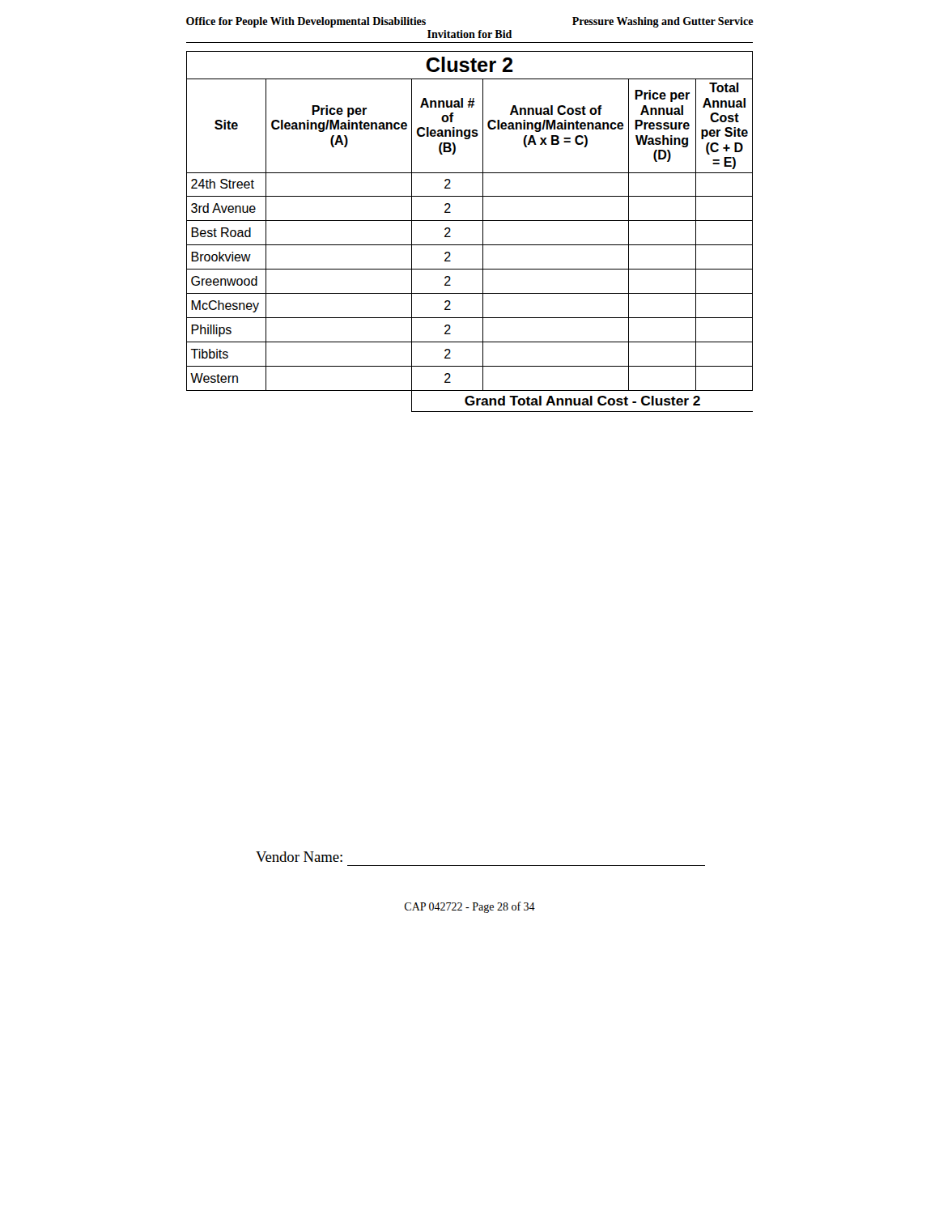Office for People With Developmental Disabilities
Pressure Washing and Gutter Service
Invitation for Bid
| Cluster 2 |
| Site | Price per Cleaning/Maintenance (A) | Annual # of Cleanings (B) | Annual Cost of Cleaning/Maintenance (A x B = C) | Price per Annual Pressure Washing (D) | Total Annual Cost per Site (C + D = E) |
| 24th Street | | 2 | | | |
| 3rd Avenue | | 2 | | | |
| Best Road | | 2 | | | |
| Brookview | | 2 | | | |
| Greenwood | | 2 | | | |
| McChesney | | 2 | | | |
| Phillips | | 2 | | | |
| Tibbits | | 2 | | | |
| Western | | 2 | | | |
| | | Grand Total Annual Cost - Cluster 2 |
Vendor Name:
CAP 042722 - Page 28 of 34